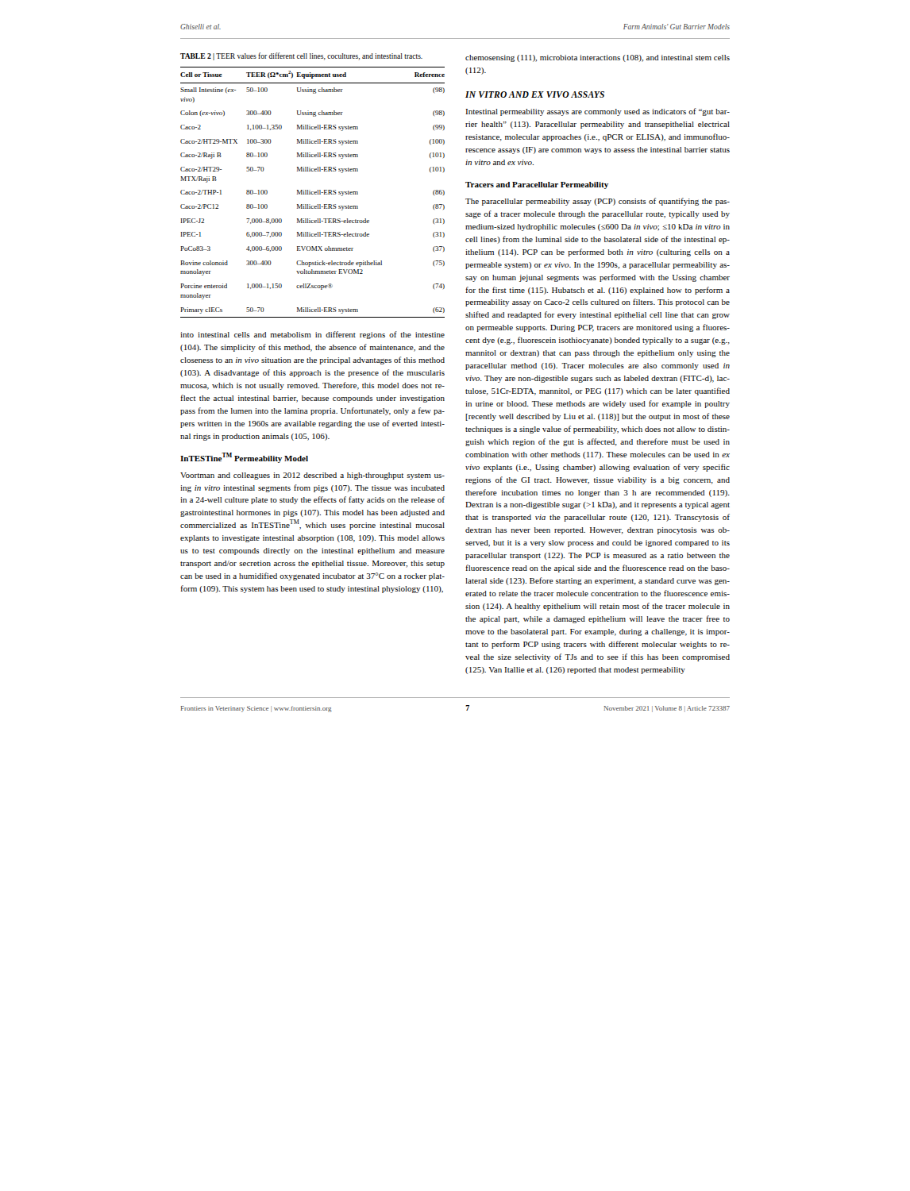Ghiselli et al.
Farm Animals' Gut Barrier Models
TABLE 2 | TEER values for different cell lines, cocultures, and intestinal tracts.
| Cell or Tissue | TEER (Ω*cm 2 ) | Equipment used | Reference |
| --- | --- | --- | --- |
| Small Intestine ( ex-vivo ) | 50–100 | Ussing chamber | (98) |
| Colon ( ex-vivo ) | 300–400 | Ussing chamber | (98) |
| Caco-2 | 1,100–1,350 | Millicell-ERS system | (99) |
| Caco-2/HT29-MTX | 100–300 | Millicell-ERS system | (100) |
| Caco-2/Raji B | 80–100 | Millicell-ERS system | (101) |
| Caco-2/HT29-MTX/Raji B | 50–70 | Millicell-ERS system | (101) |
| Caco-2/THP-1 | 80–100 | Millicell-ERS system | (86) |
| Caco-2/PC12 | 80–100 | Millicell-ERS system | (87) |
| IPEC-J2 | 7,000–8,000 | Millicell-TERS-electrode | (31) |
| IPEC-1 | 6,000–7,000 | Millicell-TERS-electrode | (31) |
| PoCo83–3 | 4,000–6,000 | EVOMX ohmmeter | (37) |
| Bovine colonoid monolayer | 300–400 | Chopstick-electrode epithelial voltohmmeter EVOM2 | (75) |
| Porcine enteroid monolayer | 1,000–1,150 | cellZscope® | (74) |
| Primary cIECs | 50–70 | Millicell-ERS system | (62) |
into intestinal cells and metabolism in different regions of the intestine (104). The simplicity of this method, the absence of maintenance, and the closeness to an in vivo situation are the principal advantages of this method (103). A disadvantage of this approach is the presence of the muscularis mucosa, which is not usually removed. Therefore, this model does not reflect the actual intestinal barrier, because compounds under investigation pass from the lumen into the lamina propria. Unfortunately, only a few papers written in the 1960s are available regarding the use of everted intestinal rings in production animals (105, 106).
InTESTineTM Permeability Model
Voortman and colleagues in 2012 described a high-throughput system using in vitro intestinal segments from pigs (107). The tissue was incubated in a 24-well culture plate to study the effects of fatty acids on the release of gastrointestinal hormones in pigs (107). This model has been adjusted and commercialized as InTESTineTM, which uses porcine intestinal mucosal explants to investigate intestinal absorption (108, 109). This model allows us to test compounds directly on the intestinal epithelium and measure transport and/or secretion across the epithelial tissue. Moreover, this setup can be used in a humidified oxygenated incubator at 37°C on a rocker platform (109). This system has been used to study intestinal physiology (110),
chemosensing (111), microbiota interactions (108), and intestinal stem cells (112).
IN VITRO AND EX VIVO ASSAYS
Intestinal permeability assays are commonly used as indicators of “gut barrier health” (113). Paracellular permeability and transepithelial electrical resistance, molecular approaches (i.e., qPCR or ELISA), and immunofluorescence assays (IF) are common ways to assess the intestinal barrier status in vitro and ex vivo.
Tracers and Paracellular Permeability
The paracellular permeability assay (PCP) consists of quantifying the passage of a tracer molecule through the paracellular route, typically used by medium-sized hydrophilic molecules (≤600 Da in vivo; ≤10 kDa in vitro in cell lines) from the luminal side to the basolateral side of the intestinal epithelium (114). PCP can be performed both in vitro (culturing cells on a permeable system) or ex vivo. In the 1990s, a paracellular permeability assay on human jejunal segments was performed with the Ussing chamber for the first time (115). Hubatsch et al. (116) explained how to perform a permeability assay on Caco-2 cells cultured on filters. This protocol can be shifted and readapted for every intestinal epithelial cell line that can grow on permeable supports. During PCP, tracers are monitored using a fluorescent dye (e.g., fluorescein isothiocyanate) bonded typically to a sugar (e.g., mannitol or dextran) that can pass through the epithelium only using the paracellular method (16). Tracer molecules are also commonly used in vivo. They are non-digestible sugars such as labeled dextran (FITC-d), lactulose, 51Cr-EDTA, mannitol, or PEG (117) which can be later quantified in urine or blood. These methods are widely used for example in poultry [recently well described by Liu et al. (118)] but the output in most of these techniques is a single value of permeability, which does not allow to distinguish which region of the gut is affected, and therefore must be used in combination with other methods (117). These molecules can be used in ex vivo explants (i.e., Ussing chamber) allowing evaluation of very specific regions of the GI tract. However, tissue viability is a big concern, and therefore incubation times no longer than 3 h are recommended (119). Dextran is a non-digestible sugar (>1 kDa), and it represents a typical agent that is transported via the paracellular route (120, 121). Transcytosis of dextran has never been reported. However, dextran pinocytosis was observed, but it is a very slow process and could be ignored compared to its paracellular transport (122). The PCP is measured as a ratio between the fluorescence read on the apical side and the fluorescence read on the basolateral side (123). Before starting an experiment, a standard curve was generated to relate the tracer molecule concentration to the fluorescence emission (124). A healthy epithelium will retain most of the tracer molecule in the apical part, while a damaged epithelium will leave the tracer free to move to the basolateral part. For example, during a challenge, it is important to perform PCP using tracers with different molecular weights to reveal the size selectivity of TJs and to see if this has been compromised (125). Van Itallie et al. (126) reported that modest permeability
Frontiers in Veterinary Science | www.frontiersin.org
7
November 2021 | Volume 8 | Article 723387